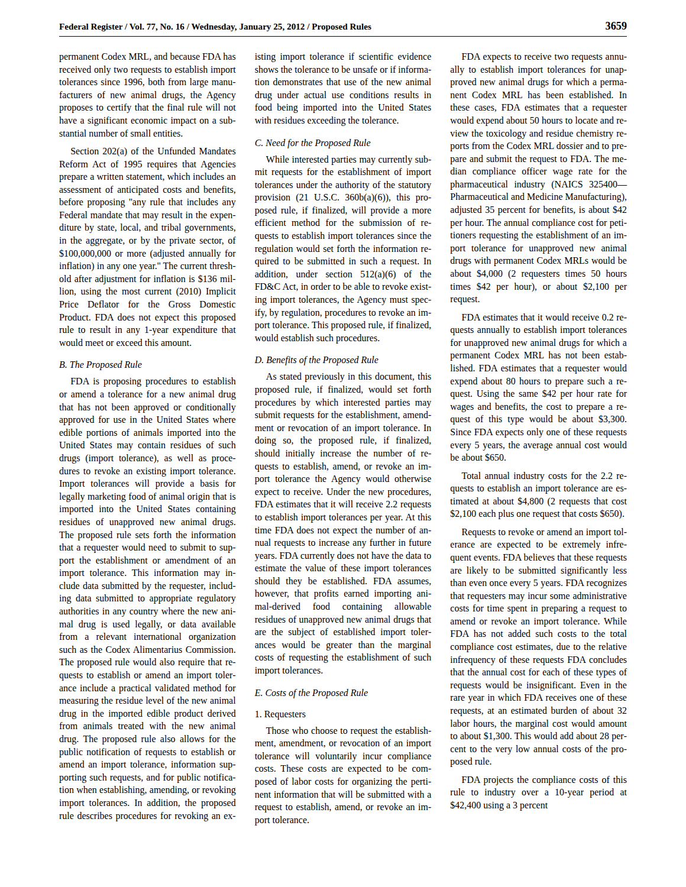Federal Register / Vol. 77, No. 16 / Wednesday, January 25, 2012 / Proposed Rules 3659
permanent Codex MRL, and because FDA has received only two requests to establish import tolerances since 1996, both from large manufacturers of new animal drugs, the Agency proposes to certify that the final rule will not have a significant economic impact on a substantial number of small entities.
Section 202(a) of the Unfunded Mandates Reform Act of 1995 requires that Agencies prepare a written statement, which includes an assessment of anticipated costs and benefits, before proposing ''any rule that includes any Federal mandate that may result in the expenditure by state, local, and tribal governments, in the aggregate, or by the private sector, of $100,000,000 or more (adjusted annually for inflation) in any one year.'' The current threshold after adjustment for inflation is $136 million, using the most current (2010) Implicit Price Deflator for the Gross Domestic Product. FDA does not expect this proposed rule to result in any 1-year expenditure that would meet or exceed this amount.
B. The Proposed Rule
FDA is proposing procedures to establish or amend a tolerance for a new animal drug that has not been approved or conditionally approved for use in the United States where edible portions of animals imported into the United States may contain residues of such drugs (import tolerance), as well as procedures to revoke an existing import tolerance. Import tolerances will provide a basis for legally marketing food of animal origin that is imported into the United States containing residues of unapproved new animal drugs. The proposed rule sets forth the information that a requester would need to submit to support the establishment or amendment of an import tolerance. This information may include data submitted by the requester, including data submitted to appropriate regulatory authorities in any country where the new animal drug is used legally, or data available from a relevant international organization such as the Codex Alimentarius Commission. The proposed rule would also require that requests to establish or amend an import tolerance include a practical validated method for measuring the residue level of the new animal drug in the imported edible product derived from animals treated with the new animal drug. The proposed rule also allows for the public notification of requests to establish or amend an import tolerance, information supporting such requests, and for public notification when establishing, amending, or revoking import tolerances. In addition, the proposed rule describes procedures for revoking an existing import tolerance if scientific evidence shows the tolerance to be unsafe or if information demonstrates that use of the new animal drug under actual use conditions results in food being imported into the United States with residues exceeding the tolerance.
C. Need for the Proposed Rule
While interested parties may currently submit requests for the establishment of import tolerances under the authority of the statutory provision (21 U.S.C. 360b(a)(6)), this proposed rule, if finalized, will provide a more efficient method for the submission of requests to establish import tolerances since the regulation would set forth the information required to be submitted in such a request. In addition, under section 512(a)(6) of the FD&C Act, in order to be able to revoke existing import tolerances, the Agency must specify, by regulation, procedures to revoke an import tolerance. This proposed rule, if finalized, would establish such procedures.
D. Benefits of the Proposed Rule
As stated previously in this document, this proposed rule, if finalized, would set forth procedures by which interested parties may submit requests for the establishment, amendment or revocation of an import tolerance. In doing so, the proposed rule, if finalized, should initially increase the number of requests to establish, amend, or revoke an import tolerance the Agency would otherwise expect to receive. Under the new procedures, FDA estimates that it will receive 2.2 requests to establish import tolerances per year. At this time FDA does not expect the number of annual requests to increase any further in future years. FDA currently does not have the data to estimate the value of these import tolerances should they be established. FDA assumes, however, that profits earned importing animal-derived food containing allowable residues of unapproved new animal drugs that are the subject of established import tolerances would be greater than the marginal costs of requesting the establishment of such import tolerances.
E. Costs of the Proposed Rule
1. Requesters
Those who choose to request the establishment, amendment, or revocation of an import tolerance will voluntarily incur compliance costs. These costs are expected to be composed of labor costs for organizing the pertinent information that will be submitted with a request to establish, amend, or revoke an import tolerance.
FDA expects to receive two requests annually to establish import tolerances for unapproved new animal drugs for which a permanent Codex MRL has been established. In these cases, FDA estimates that a requester would expend about 50 hours to locate and review the toxicology and residue chemistry reports from the Codex MRL dossier and to prepare and submit the request to FDA. The median compliance officer wage rate for the pharmaceutical industry (NAICS 325400—Pharmaceutical and Medicine Manufacturing), adjusted 35 percent for benefits, is about $42 per hour. The annual compliance cost for petitioners requesting the establishment of an import tolerance for unapproved new animal drugs with permanent Codex MRLs would be about $4,000 (2 requesters times 50 hours times $42 per hour), or about $2,100 per request.
FDA estimates that it would receive 0.2 requests annually to establish import tolerances for unapproved new animal drugs for which a permanent Codex MRL has not been established. FDA estimates that a requester would expend about 80 hours to prepare such a request. Using the same $42 per hour rate for wages and benefits, the cost to prepare a request of this type would be about $3,300. Since FDA expects only one of these requests every 5 years, the average annual cost would be about $650.
Total annual industry costs for the 2.2 requests to establish an import tolerance are estimated at about $4,800 (2 requests that cost $2,100 each plus one request that costs $650).
Requests to revoke or amend an import tolerance are expected to be extremely infrequent events. FDA believes that these requests are likely to be submitted significantly less than even once every 5 years. FDA recognizes that requesters may incur some administrative costs for time spent in preparing a request to amend or revoke an import tolerance. While FDA has not added such costs to the total compliance cost estimates, due to the relative infrequency of these requests FDA concludes that the annual cost for each of these types of requests would be insignificant. Even in the rare year in which FDA receives one of these requests, at an estimated burden of about 32 labor hours, the marginal cost would amount to about $1,300. This would add about 28 percent to the very low annual costs of the proposed rule.
FDA projects the compliance costs of this rule to industry over a 10-year period at $42,400 using a 3 percent